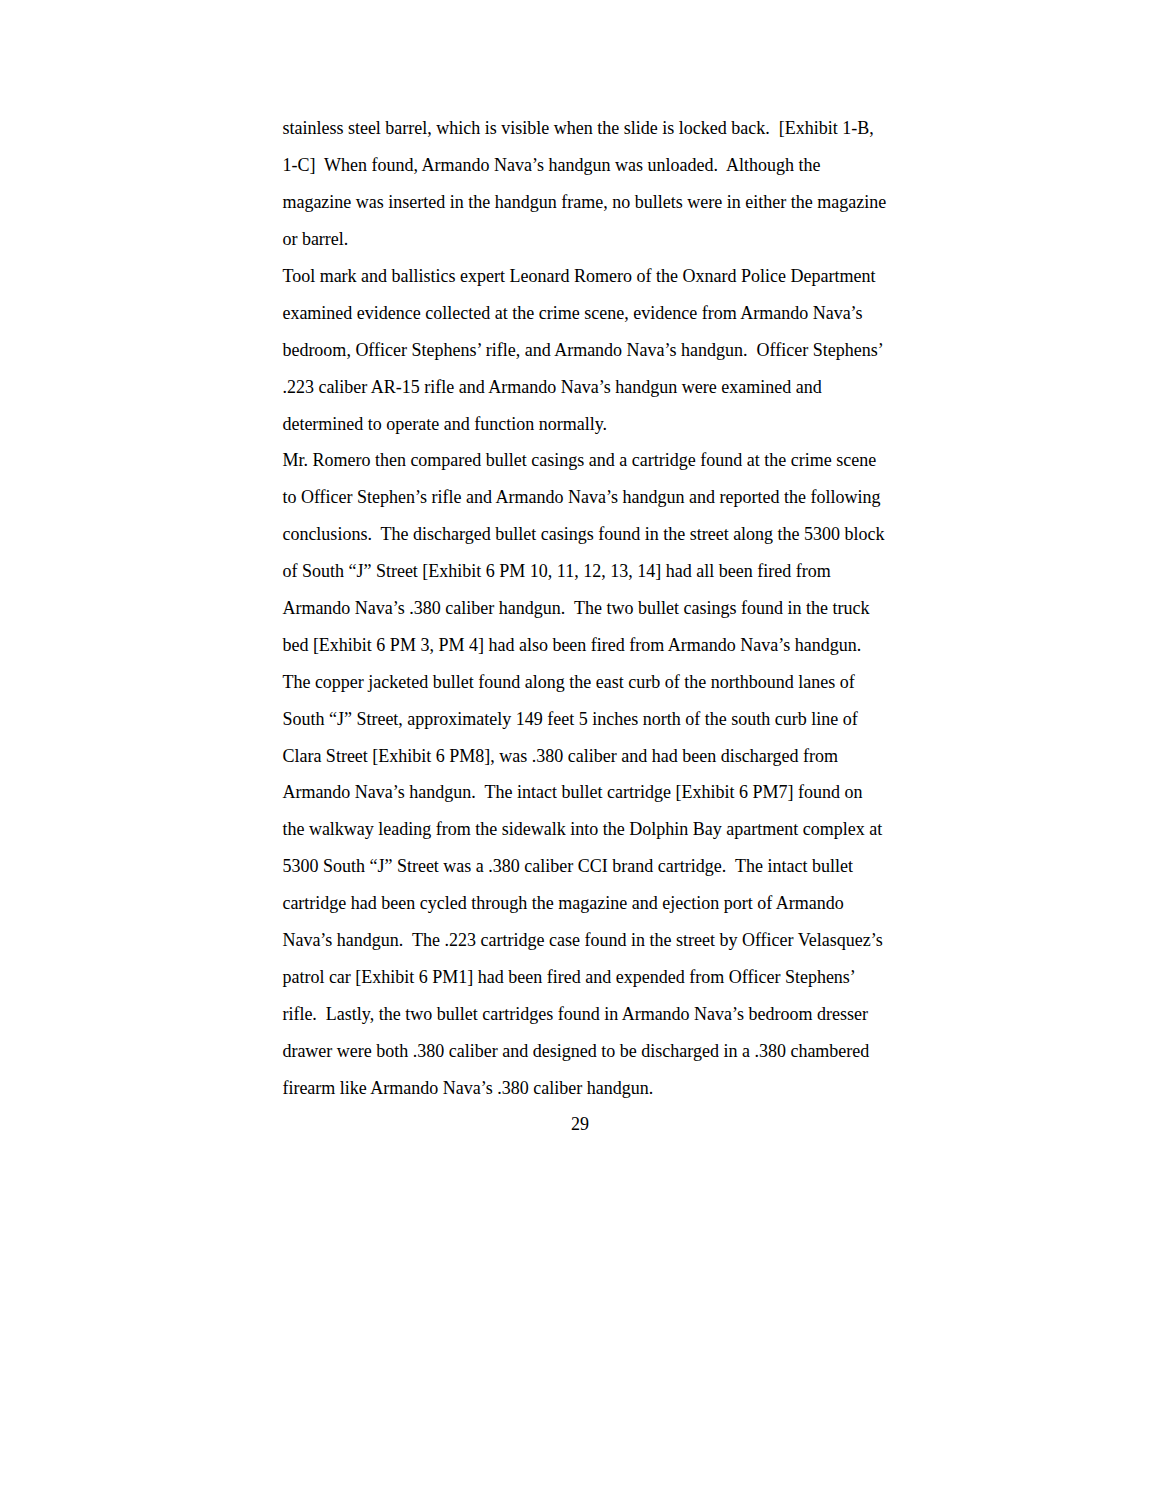stainless steel barrel, which is visible when the slide is locked back. [Exhibit 1-B, 1-C] When found, Armando Nava’s handgun was unloaded. Although the magazine was inserted in the handgun frame, no bullets were in either the magazine or barrel.
Tool mark and ballistics expert Leonard Romero of the Oxnard Police Department examined evidence collected at the crime scene, evidence from Armando Nava’s bedroom, Officer Stephens’ rifle, and Armando Nava’s handgun. Officer Stephens’ .223 caliber AR-15 rifle and Armando Nava’s handgun were examined and determined to operate and function normally.
Mr. Romero then compared bullet casings and a cartridge found at the crime scene to Officer Stephen’s rifle and Armando Nava’s handgun and reported the following conclusions. The discharged bullet casings found in the street along the 5300 block of South “J” Street [Exhibit 6 PM 10, 11, 12, 13, 14] had all been fired from Armando Nava’s .380 caliber handgun. The two bullet casings found in the truck bed [Exhibit 6 PM 3, PM 4] had also been fired from Armando Nava’s handgun. The copper jacketed bullet found along the east curb of the northbound lanes of South “J” Street, approximately 149 feet 5 inches north of the south curb line of Clara Street [Exhibit 6 PM8], was .380 caliber and had been discharged from Armando Nava’s handgun. The intact bullet cartridge [Exhibit 6 PM7] found on the walkway leading from the sidewalk into the Dolphin Bay apartment complex at 5300 South “J” Street was a .380 caliber CCI brand cartridge. The intact bullet cartridge had been cycled through the magazine and ejection port of Armando Nava’s handgun. The .223 cartridge case found in the street by Officer Velasquez’s patrol car [Exhibit 6 PM1] had been fired and expended from Officer Stephens’ rifle. Lastly, the two bullet cartridges found in Armando Nava’s bedroom dresser drawer were both .380 caliber and designed to be discharged in a .380 chambered firearm like Armando Nava’s .380 caliber handgun.
29